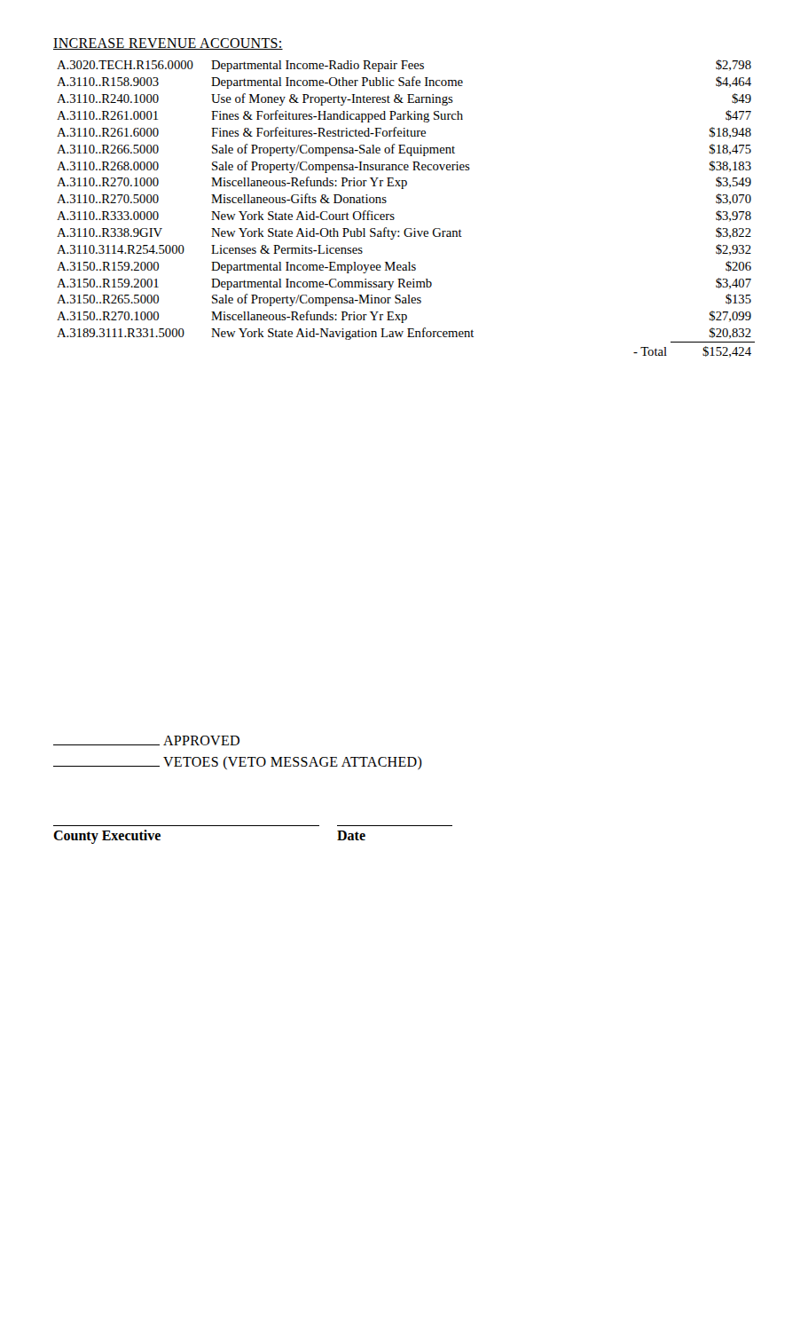INCREASE REVENUE ACCOUNTS:
| A.3020.TECH.R156.0000 | Departmental Income-Radio Repair Fees | | $2,798 |
| A.3110..R158.9003 | Departmental Income-Other Public Safe Income | | $4,464 |
| A.3110..R240.1000 | Use of Money & Property-Interest & Earnings | | $49 |
| A.3110..R261.0001 | Fines & Forfeitures-Handicapped Parking Surch | | $477 |
| A.3110..R261.6000 | Fines & Forfeitures-Restricted-Forfeiture | | $18,948 |
| A.3110..R266.5000 | Sale of Property/Compensa-Sale of Equipment | | $18,475 |
| A.3110..R268.0000 | Sale of Property/Compensa-Insurance Recoveries | | $38,183 |
| A.3110..R270.1000 | Miscellaneous-Refunds: Prior Yr Exp | | $3,549 |
| A.3110..R270.5000 | Miscellaneous-Gifts & Donations | | $3,070 |
| A.3110..R333.0000 | New York State Aid-Court Officers | | $3,978 |
| A.3110..R338.9GIV | New York State Aid-Oth Publ Safty: Give Grant | | $3,822 |
| A.3110.3114.R254.5000 | Licenses & Permits-Licenses | | $2,932 |
| A.3150..R159.2000 | Departmental Income-Employee Meals | | $206 |
| A.3150..R159.2001 | Departmental Income-Commissary Reimb | | $3,407 |
| A.3150..R265.5000 | Sale of Property/Compensa-Minor Sales | | $135 |
| A.3150..R270.1000 | Miscellaneous-Refunds: Prior Yr Exp | | $27,099 |
| A.3189.3111.R331.5000 | New York State Aid-Navigation Law Enforcement | | $20,832 |
| | | - Total | $152,424 |
APPROVED
VETOES (VETO MESSAGE ATTACHED)
County Executive Date